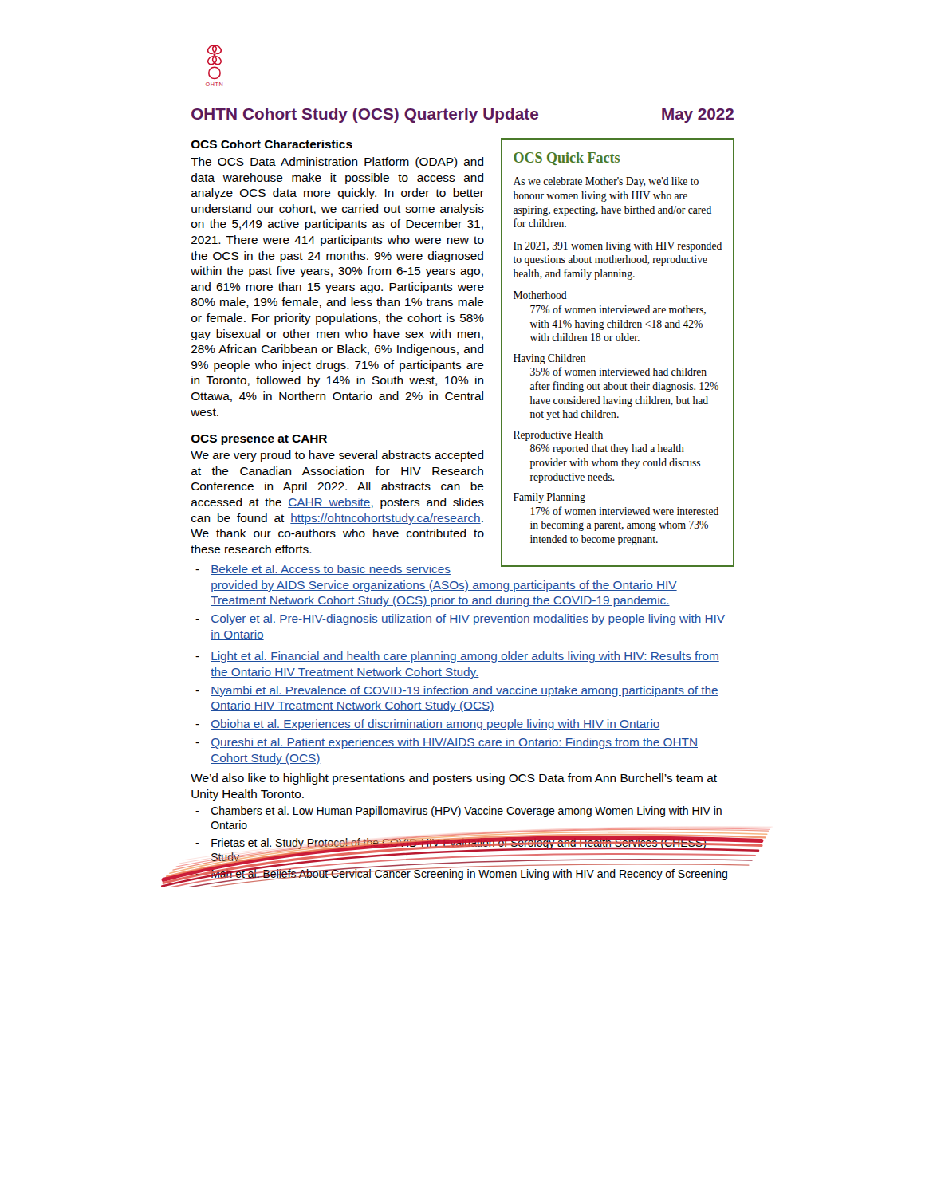OHTN
OHTN Cohort Study (OCS) Quarterly Update
May 2022
OCS Quick Facts
As we celebrate Mother's Day, we'd like to honour women living with HIV who are aspiring, expecting, have birthed and/or cared for children.
In 2021, 391 women living with HIV responded to questions about motherhood, reproductive health, and family planning.
Motherhood
77% of women interviewed are mothers, with 41% having children <18 and 42% with children 18 or older.
Having Children
35% of women interviewed had children after finding out about their diagnosis. 12% have considered having children, but had not yet had children.
Reproductive Health
86% reported that they had a health provider with whom they could discuss reproductive needs.
Family Planning
17% of women interviewed were interested in becoming a parent, among whom 73% intended to become pregnant.
OCS Cohort Characteristics
The OCS Data Administration Platform (ODAP) and data warehouse make it possible to access and analyze OCS data more quickly. In order to better understand our cohort, we carried out some analysis on the 5,449 active participants as of December 31, 2021. There were 414 participants who were new to the OCS in the past 24 months. 9% were diagnosed within the past five years, 30% from 6-15 years ago, and 61% more than 15 years ago. Participants were 80% male, 19% female, and less than 1% trans male or female. For priority populations, the cohort is 58% gay bisexual or other men who have sex with men, 28% African Caribbean or Black, 6% Indigenous, and 9% people who inject drugs. 71% of participants are in Toronto, followed by 14% in South west, 10% in Ottawa, 4% in Northern Ontario and 2% in Central west.
OCS presence at CAHR
We are very proud to have several abstracts accepted at the Canadian Association for HIV Research Conference in April 2022. All abstracts can be accessed at the CAHR website, posters and slides can be found at https://ohtncohortstudy.ca/research. We thank our co-authors who have contributed to these research efforts.
Bekele et al. Access to basic needs services provided by AIDS Service organizations (ASOs) among participants of the Ontario HIV Treatment Network Cohort Study (OCS) prior to and during the COVID-19 pandemic.
Colyer et al. Pre-HIV-diagnosis utilization of HIV prevention modalities by people living with HIV in Ontario
Light et al. Financial and health care planning among older adults living with HIV: Results from the Ontario HIV Treatment Network Cohort Study.
Nyambi et al. Prevalence of COVID-19 infection and vaccine uptake among participants of the Ontario HIV Treatment Network Cohort Study (OCS)
Obioha et al. Experiences of discrimination among people living with HIV in Ontario
Qureshi et al. Patient experiences with HIV/AIDS care in Ontario: Findings from the OHTN Cohort Study (OCS)
We’d also like to highlight presentations and posters using OCS Data from Ann Burchell’s team at Unity Health Toronto.
Chambers et al. Low Human Papillomavirus (HPV) Vaccine Coverage among Women Living with HIV in Ontario
Frietas et al. Study Protocol of the COVID-HIV Evaluation of Serology and Health Services (CHESS) Study
Mah et al. Beliefs About Cervical Cancer Screening in Women Living with HIV and Recency of Screening